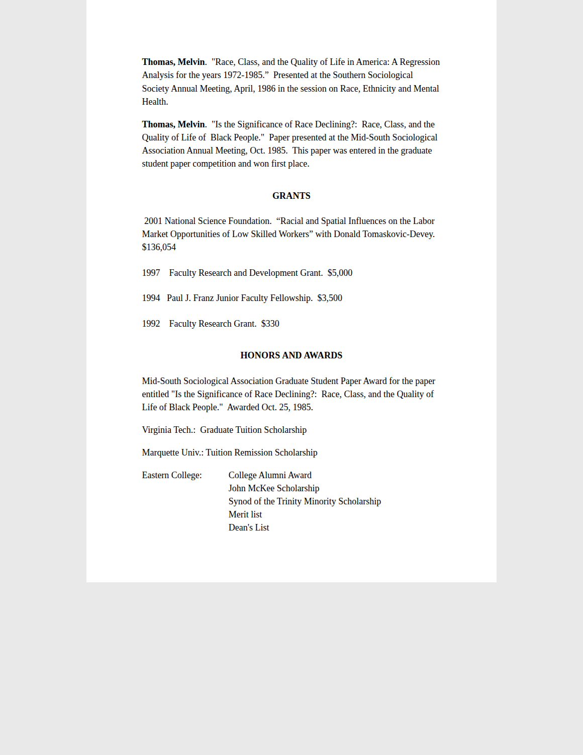Thomas, Melvin. "Race, Class, and the Quality of Life in America: A Regression Analysis for the years 1972-1985.” Presented at the Southern Sociological Society Annual Meeting, April, 1986 in the session on Race, Ethnicity and Mental Health.
Thomas, Melvin. "Is the Significance of Race Declining?: Race, Class, and the Quality of Life of Black People." Paper presented at the Mid-South Sociological Association Annual Meeting, Oct. 1985. This paper was entered in the graduate student paper competition and won first place.
GRANTS
2001 National Science Foundation. “Racial and Spatial Influences on the Labor Market Opportunities of Low Skilled Workers” with Donald Tomaskovic-Devey. $136,054
1997 Faculty Research and Development Grant. $5,000
1994 Paul J. Franz Junior Faculty Fellowship. $3,500
1992 Faculty Research Grant. $330
HONORS AND AWARDS
Mid-South Sociological Association Graduate Student Paper Award for the paper entitled "Is the Significance of Race Declining?: Race, Class, and the Quality of Life of Black People." Awarded Oct. 25, 1985.
Virginia Tech.: Graduate Tuition Scholarship
Marquette Univ.: Tuition Remission Scholarship
Eastern College:
College Alumni Award
John McKee Scholarship
Synod of the Trinity Minority Scholarship
Merit list
Dean's List